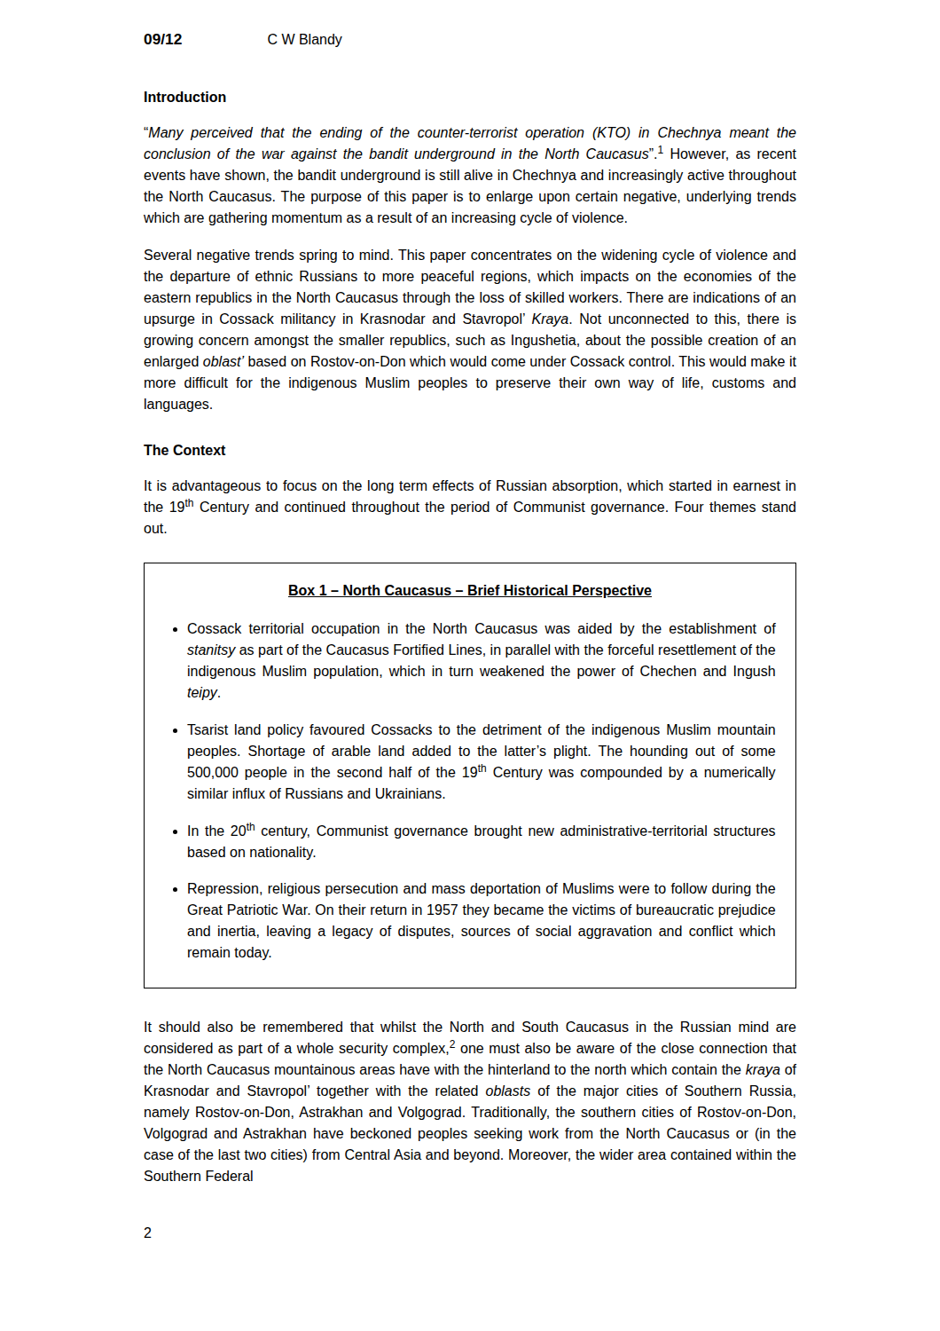09/12 C W Blandy
Introduction
“Many perceived that the ending of the counter-terrorist operation (KTO) in Chechnya meant the conclusion of the war against the bandit underground in the North Caucasus”.1 However, as recent events have shown, the bandit underground is still alive in Chechnya and increasingly active throughout the North Caucasus. The purpose of this paper is to enlarge upon certain negative, underlying trends which are gathering momentum as a result of an increasing cycle of violence.
Several negative trends spring to mind. This paper concentrates on the widening cycle of violence and the departure of ethnic Russians to more peaceful regions, which impacts on the economies of the eastern republics in the North Caucasus through the loss of skilled workers. There are indications of an upsurge in Cossack militancy in Krasnodar and Stavropol’ Kraya. Not unconnected to this, there is growing concern amongst the smaller republics, such as Ingushetia, about the possible creation of an enlarged oblast’ based on Rostov-on-Don which would come under Cossack control. This would make it more difficult for the indigenous Muslim peoples to preserve their own way of life, customs and languages.
The Context
It is advantageous to focus on the long term effects of Russian absorption, which started in earnest in the 19th Century and continued throughout the period of Communist governance. Four themes stand out.
Box 1 – North Caucasus – Brief Historical Perspective
Cossack territorial occupation in the North Caucasus was aided by the establishment of stanitsy as part of the Caucasus Fortified Lines, in parallel with the forceful resettlement of the indigenous Muslim population, which in turn weakened the power of Chechen and Ingush teipy.
Tsarist land policy favoured Cossacks to the detriment of the indigenous Muslim mountain peoples. Shortage of arable land added to the latter’s plight. The hounding out of some 500,000 people in the second half of the 19th Century was compounded by a numerically similar influx of Russians and Ukrainians.
In the 20th century, Communist governance brought new administrative-territorial structures based on nationality.
Repression, religious persecution and mass deportation of Muslims were to follow during the Great Patriotic War. On their return in 1957 they became the victims of bureaucratic prejudice and inertia, leaving a legacy of disputes, sources of social aggravation and conflict which remain today.
It should also be remembered that whilst the North and South Caucasus in the Russian mind are considered as part of a whole security complex,2 one must also be aware of the close connection that the North Caucasus mountainous areas have with the hinterland to the north which contain the kraya of Krasnodar and Stavropol’ together with the related oblasts of the major cities of Southern Russia, namely Rostov-on-Don, Astrakhan and Volgograd. Traditionally, the southern cities of Rostov-on-Don, Volgograd and Astrakhan have beckoned peoples seeking work from the North Caucasus or (in the case of the last two cities) from Central Asia and beyond. Moreover, the wider area contained within the Southern Federal
2